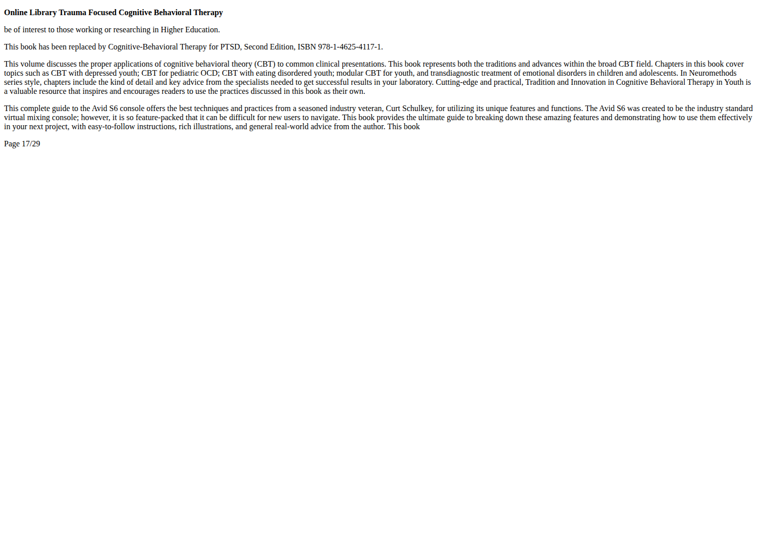Online Library Trauma Focused Cognitive Behavioral Therapy
be of interest to those working or researching in Higher Education.
This book has been replaced by Cognitive-Behavioral Therapy for PTSD, Second Edition, ISBN 978-1-4625-4117-1.
This volume discusses the proper applications of cognitive behavioral theory (CBT) to common clinical presentations. This book represents both the traditions and advances within the broad CBT field. Chapters in this book cover topics such as CBT with depressed youth; CBT for pediatric OCD; CBT with eating disordered youth; modular CBT for youth, and transdiagnostic treatment of emotional disorders in children and adolescents. In Neuromethods series style, chapters include the kind of detail and key advice from the specialists needed to get successful results in your laboratory. Cutting-edge and practical, Tradition and Innovation in Cognitive Behavioral Therapy in Youth is a valuable resource that inspires and encourages readers to use the practices discussed in this book as their own.
This complete guide to the Avid S6 console offers the best techniques and practices from a seasoned industry veteran, Curt Schulkey, for utilizing its unique features and functions. The Avid S6 was created to be the industry standard virtual mixing console; however, it is so feature-packed that it can be difficult for new users to navigate. This book provides the ultimate guide to breaking down these amazing features and demonstrating how to use them effectively in your next project, with easy-to-follow instructions, rich illustrations, and general real-world advice from the author. This book
Page 17/29